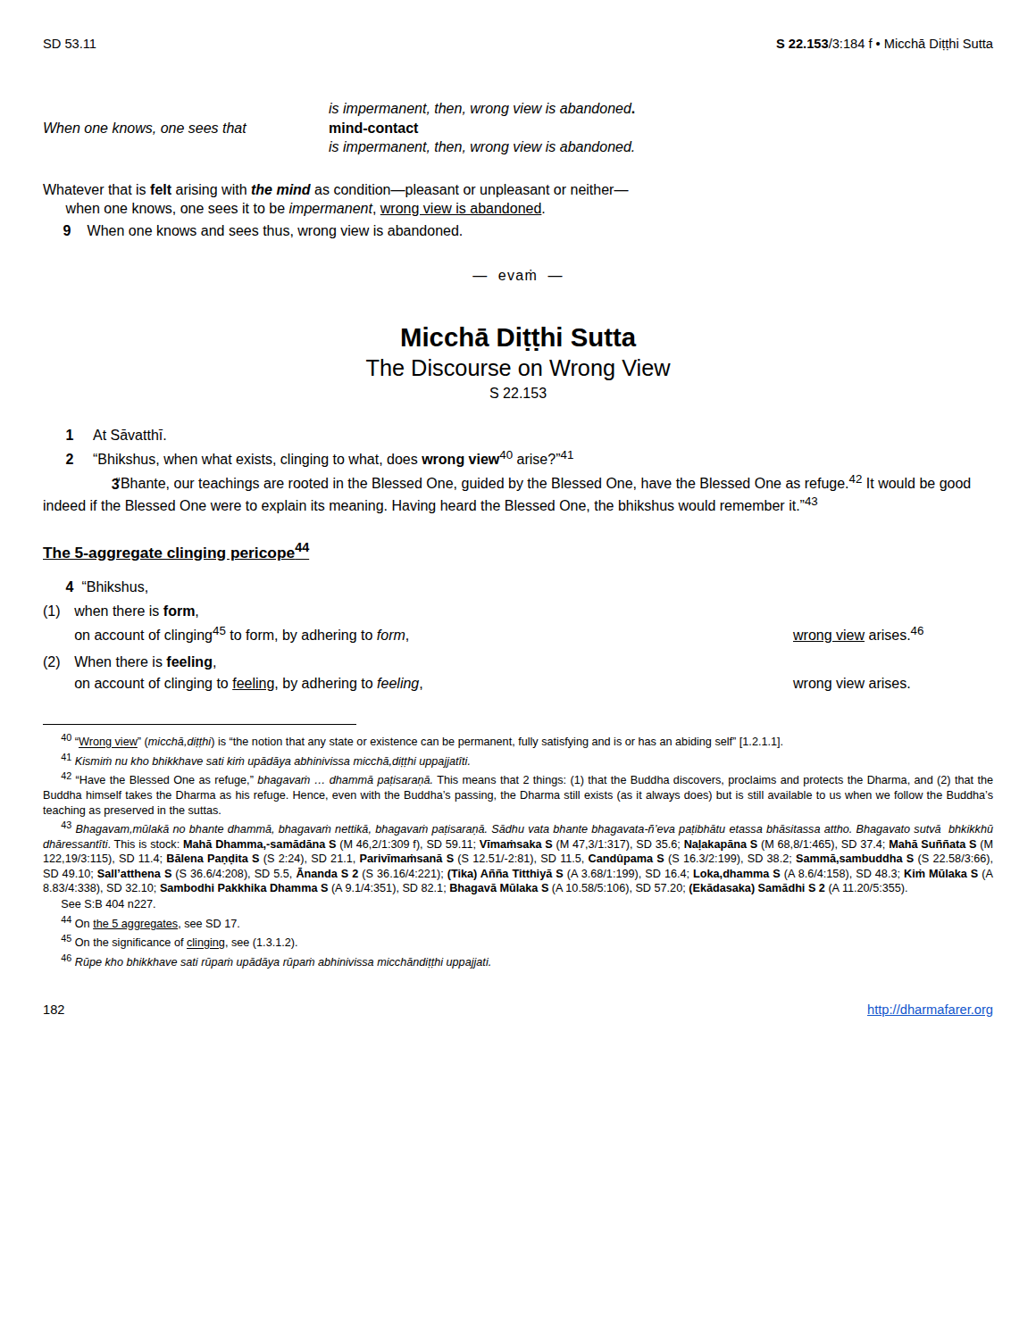SD 53.11
S 22.153/3:184 f • Micchā Diṭṭhi Sutta
is impermanent, then, wrong view is abandoned.
When one knows, one sees that
mind-contact
is impermanent, then, wrong view is abandoned.
Whatever that is felt arising with the mind as condition—pleasant or unpleasant or neither—
when one knows, one sees it to be impermanent, wrong view is abandoned.
9 When one knows and sees thus, wrong view is abandoned.
— evaṁ —
Micchā Diṭṭhi Sutta
The Discourse on Wrong View
S 22.153
1 At Sāvatthī.
2“Bhikshus, when what exists, clinging to what, does wrong view40 arise?”41
3“Bhante, our teachings are rooted in the Blessed One, guided by the Blessed One, have the Blessed One as refuge.42 It would be good indeed if the Blessed One were to explain its meaning. Having heard the Blessed One, the bhikshus would remember it.”43
The 5-aggregate clinging pericope44
4 “Bhikshus,
(1)
when there is form,
on account of clinging45 to form, by adhering to form,
wrong view arises.46
(2)
When there is feeling,
on account of clinging to feeling, by adhering to feeling,
wrong view arises.
40 “Wrong view” (micchā,diṭṭhi) is “the notion that any state or existence can be permanent, fully satisfying and is or has an abiding self” [1.2.1.1].
41 Kismiṁ nu kho bhikkhave sati kiṁ upādāya abhinivissa micchā,diṭṭhi uppajjatîti.
42 “Have the Blessed One as refuge,” bhagavaṁ … dhammā paṭisaraṇā. This means that 2 things: (1) that the Buddha discovers, proclaims and protects the Dharma, and (2) that the Buddha himself takes the Dharma as his refuge. Hence, even with the Buddha’s passing, the Dharma still exists (as it always does) but is still available to us when we follow the Buddha’s teaching as preserved in the suttas.
43 Bhagavam,mūlakā no bhante dhammā, bhagavaṁ nettikā, bhagavaṁ paṭisaraṇā. Sādhu vata bhante bhagavata-ñ’eva paṭibhātu etassa bhāsitassa attho. Bhagavato sutvā bhkikkhū dhāressantîti. This is stock: Mahā Dhamma,-samādāna S (M 46,2/1:309 f), SD 59.11; Vīmaṁsaka S (M 47,3/1:317), SD 35.6; Naḷakapāna S (M 68,8/1:465), SD 37.4; Mahā Suññata S (M 122,19/3:115), SD 11.4; Bālena Paṇḍita S (S 2:24), SD 21.1, Parivīmaṁsanā S (S 12.51/-2:81), SD 11.5, Candûpama S (S 16.3/2:199), SD 38.2; Sammā,sambuddha S (S 22.58/3:66), SD 49.10; Sall’atthena S (S 36.6/4:208), SD 5.5, Ānanda S 2 (S 36.16/4:221); (Tika) Añña Titthiyā S (A 3.68/1:199), SD 16.4; Loka,dhamma S (A 8.6/4:158), SD 48.3; Kiṁ Mūlaka S (A 8.83/4:338), SD 32.10; Sambodhi Pakkhika Dhamma S (A 9.1/4:351), SD 82.1; Bhagavā Mūlaka S (A 10.58/5:106), SD 57.20; (Ekādasaka) Samādhi S 2 (A 11.20/5:355).
See S:B 404 n227.
44 On the 5 aggregates, see SD 17.
45 On the significance of clinging, see (1.3.1.2).
46 Rūpe kho bhikkhave sati rūpaṁ upādāya rūpaṁ abhinivissa micchāndiṭṭhi uppajjati.
182
http://dharmafarer.org